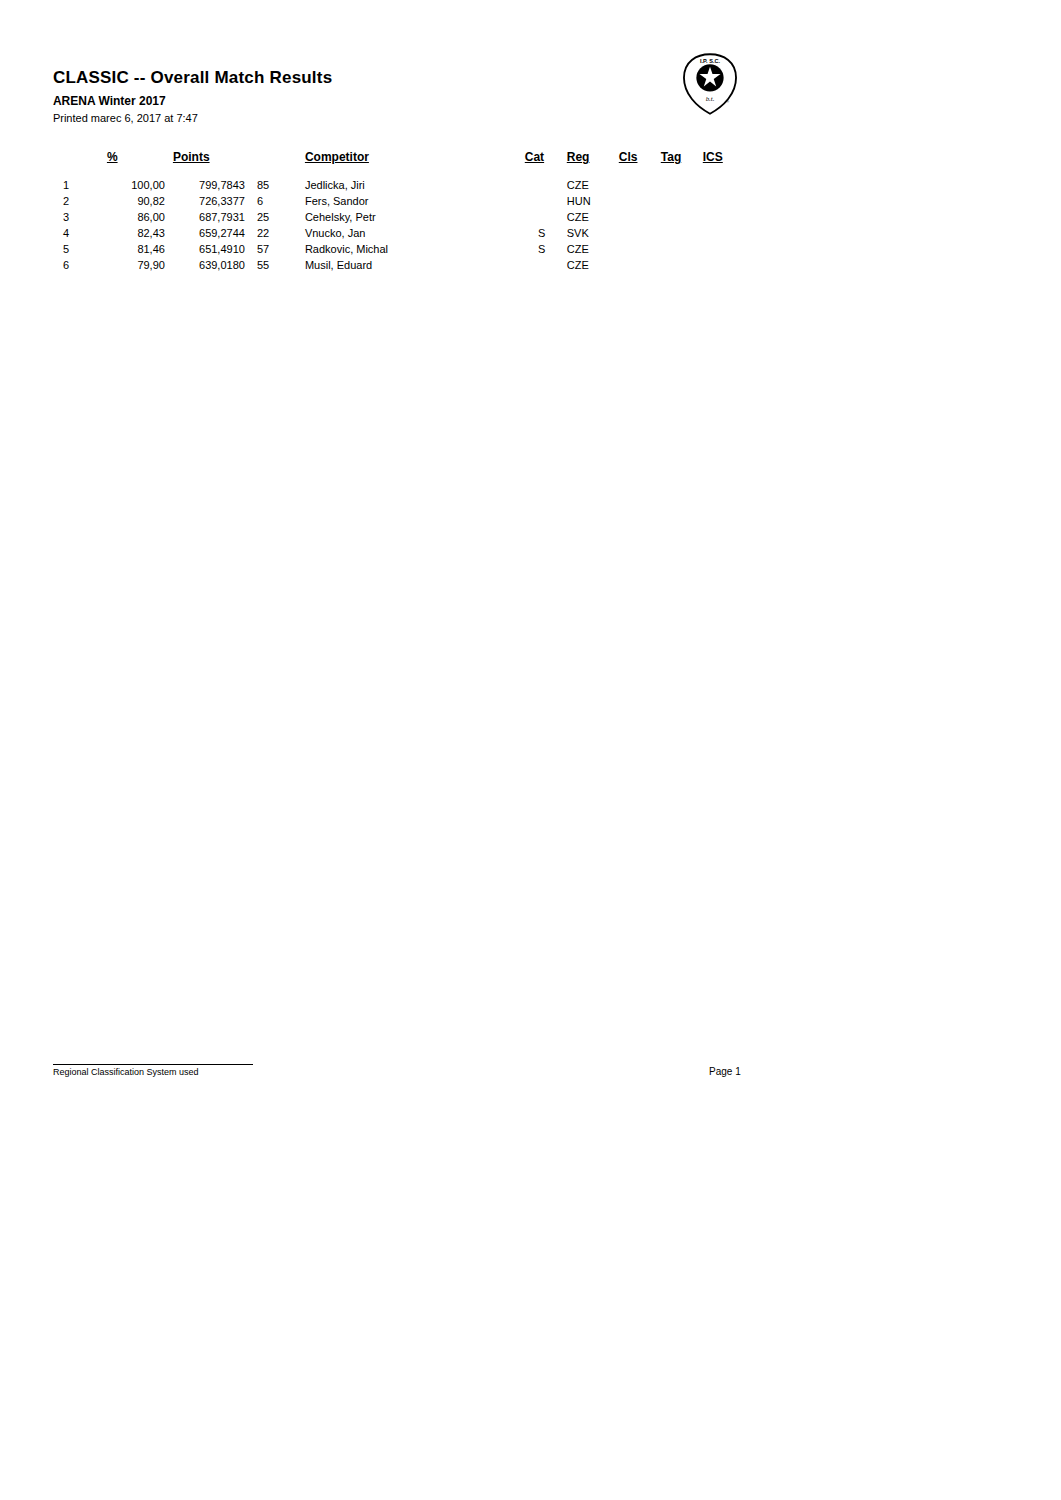I.P. S.C. b.t. ®
CLASSIC -- Overall Match Results
ARENA Winter 2017
Printed marec 6, 2017 at 7:47
| | % | Points | | Competitor | Cat | Reg | Cls | Tag | ICS |
| --- | --- | --- | --- | --- | --- | --- | --- | --- | --- |
| 1 | 100,00 | 799,7843 | 85 | Jedlicka, Jiri | | CZE | | | |
| 2 | 90,82 | 726,3377 | 6 | Fers, Sandor | | HUN | | | |
| 3 | 86,00 | 687,7931 | 25 | Cehelsky, Petr | | CZE | | | |
| 4 | 82,43 | 659,2744 | 22 | Vnucko, Jan | S | SVK | | | |
| 5 | 81,46 | 651,4910 | 57 | Radkovic, Michal | S | CZE | | | |
| 6 | 79,90 | 639,0180 | 55 | Musil, Eduard | | CZE | | | |
Regional Classification System used
Page 1